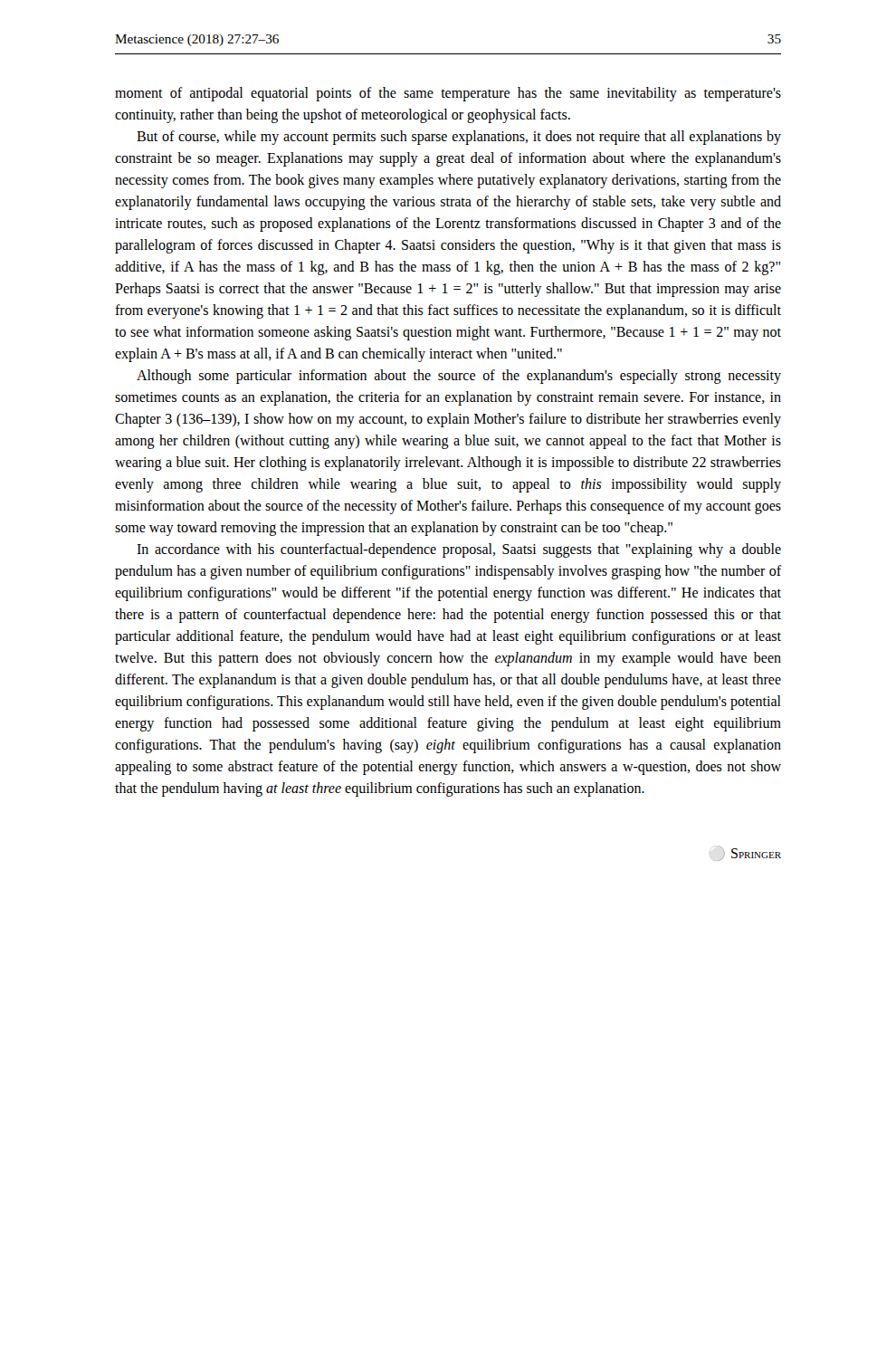Metascience (2018) 27:27–36 35
moment of antipodal equatorial points of the same temperature has the same inevitability as temperature's continuity, rather than being the upshot of meteorological or geophysical facts.
But of course, while my account permits such sparse explanations, it does not require that all explanations by constraint be so meager. Explanations may supply a great deal of information about where the explanandum's necessity comes from. The book gives many examples where putatively explanatory derivations, starting from the explanatorily fundamental laws occupying the various strata of the hierarchy of stable sets, take very subtle and intricate routes, such as proposed explanations of the Lorentz transformations discussed in Chapter 3 and of the parallelogram of forces discussed in Chapter 4. Saatsi considers the question, "Why is it that given that mass is additive, if A has the mass of 1 kg, and B has the mass of 1 kg, then the union A + B has the mass of 2 kg?" Perhaps Saatsi is correct that the answer "Because 1 + 1 = 2" is "utterly shallow." But that impression may arise from everyone's knowing that 1 + 1 = 2 and that this fact suffices to necessitate the explanandum, so it is difficult to see what information someone asking Saatsi's question might want. Furthermore, "Because 1 + 1 = 2" may not explain A + B's mass at all, if A and B can chemically interact when "united."
Although some particular information about the source of the explanandum's especially strong necessity sometimes counts as an explanation, the criteria for an explanation by constraint remain severe. For instance, in Chapter 3 (136–139), I show how on my account, to explain Mother's failure to distribute her strawberries evenly among her children (without cutting any) while wearing a blue suit, we cannot appeal to the fact that Mother is wearing a blue suit. Her clothing is explanatorily irrelevant. Although it is impossible to distribute 22 strawberries evenly among three children while wearing a blue suit, to appeal to this impossibility would supply misinformation about the source of the necessity of Mother's failure. Perhaps this consequence of my account goes some way toward removing the impression that an explanation by constraint can be too "cheap."
In accordance with his counterfactual-dependence proposal, Saatsi suggests that "explaining why a double pendulum has a given number of equilibrium configurations" indispensably involves grasping how "the number of equilibrium configurations" would be different "if the potential energy function was different." He indicates that there is a pattern of counterfactual dependence here: had the potential energy function possessed this or that particular additional feature, the pendulum would have had at least eight equilibrium configurations or at least twelve. But this pattern does not obviously concern how the explanandum in my example would have been different. The explanandum is that a given double pendulum has, or that all double pendulums have, at least three equilibrium configurations. This explanandum would still have held, even if the given double pendulum's potential energy function had possessed some additional feature giving the pendulum at least eight equilibrium configurations. That the pendulum's having (say) eight equilibrium configurations has a causal explanation appealing to some abstract feature of the potential energy function, which answers a w-question, does not show that the pendulum having at least three equilibrium configurations has such an explanation.
⚪Springer